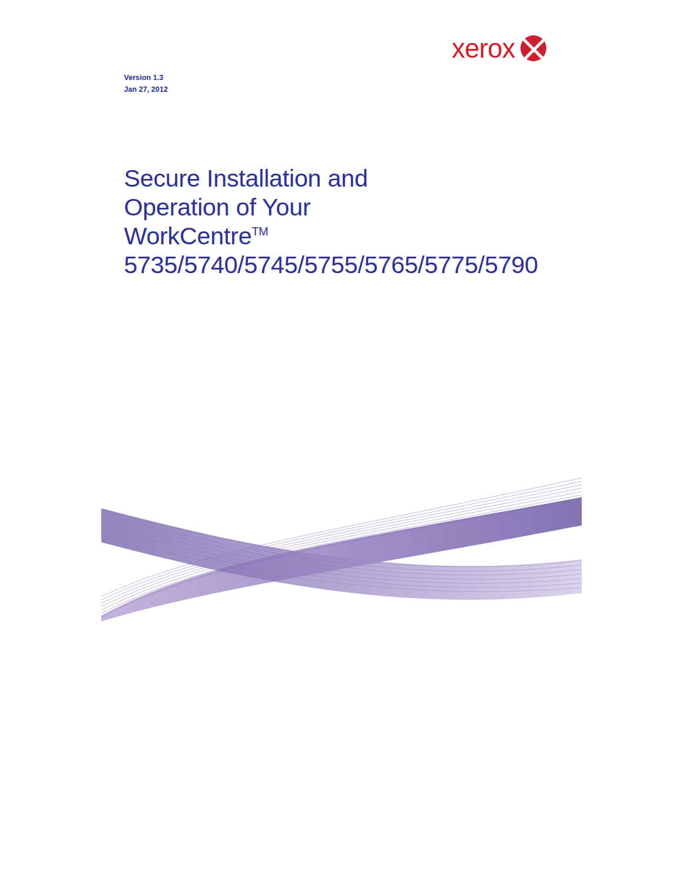xerox
Version 1.3
Jan 27, 2012
Secure Installation and Operation of Your WorkCentreTM 5735/5740/5745/5755/5765/5775/5790